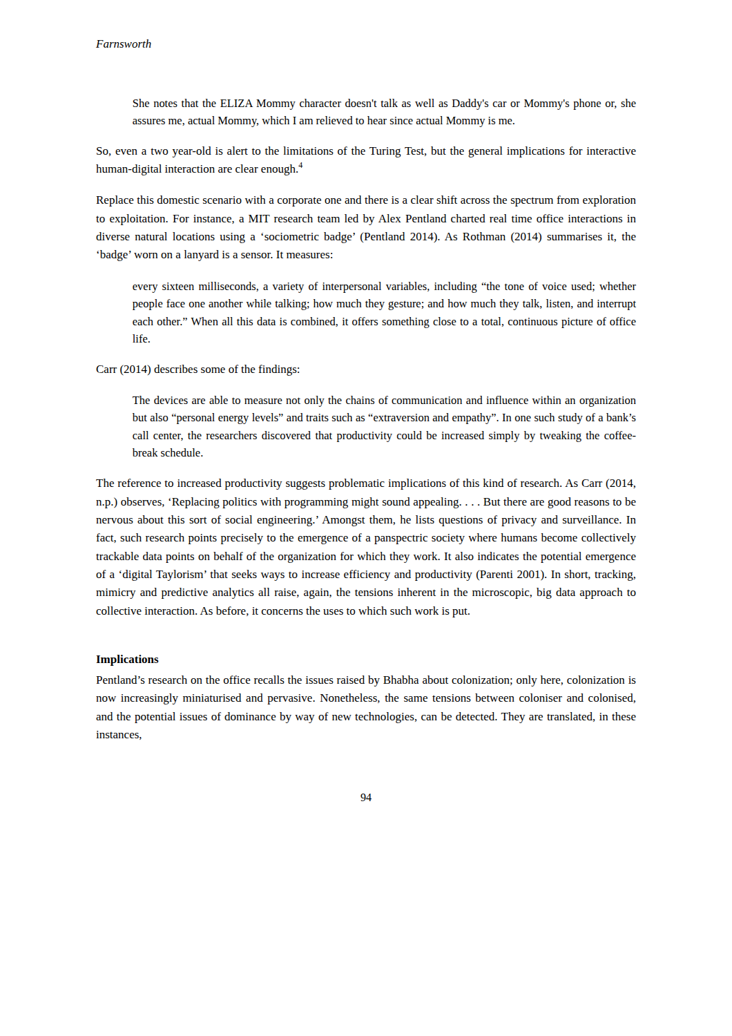Farnsworth
She notes that the ELIZA Mommy character doesn't talk as well as Daddy's car or Mommy's phone or, she assures me, actual Mommy, which I am relieved to hear since actual Mommy is me.
So, even a two year-old is alert to the limitations of the Turing Test, but the general implications for interactive human-digital interaction are clear enough.4
Replace this domestic scenario with a corporate one and there is a clear shift across the spectrum from exploration to exploitation. For instance, a MIT research team led by Alex Pentland charted real time office interactions in diverse natural locations using a ‘sociometric badge’ (Pentland 2014). As Rothman (2014) summarises it, the ‘badge’ worn on a lanyard is a sensor. It measures:
every sixteen milliseconds, a variety of interpersonal variables, including “the tone of voice used; whether people face one another while talking; how much they gesture; and how much they talk, listen, and interrupt each other.” When all this data is combined, it offers something close to a total, continuous picture of office life.
Carr (2014) describes some of the findings:
The devices are able to measure not only the chains of communication and influence within an organization but also “personal energy levels” and traits such as “extraversion and empathy”. In one such study of a bank’s call center, the researchers discovered that productivity could be increased simply by tweaking the coffee-break schedule.
The reference to increased productivity suggests problematic implications of this kind of research. As Carr (2014, n.p.) observes, ‘Replacing politics with programming might sound appealing. . . . But there are good reasons to be nervous about this sort of social engineering.’ Amongst them, he lists questions of privacy and surveillance. In fact, such research points precisely to the emergence of a panspectric society where humans become collectively trackable data points on behalf of the organization for which they work. It also indicates the potential emergence of a ‘digital Taylorism’ that seeks ways to increase efficiency and productivity (Parenti 2001). In short, tracking, mimicry and predictive analytics all raise, again, the tensions inherent in the microscopic, big data approach to collective interaction. As before, it concerns the uses to which such work is put.
Implications
Pentland’s research on the office recalls the issues raised by Bhabha about colonization; only here, colonization is now increasingly miniaturised and pervasive. Nonetheless, the same tensions between coloniser and colonised, and the potential issues of dominance by way of new technologies, can be detected. They are translated, in these instances,
94